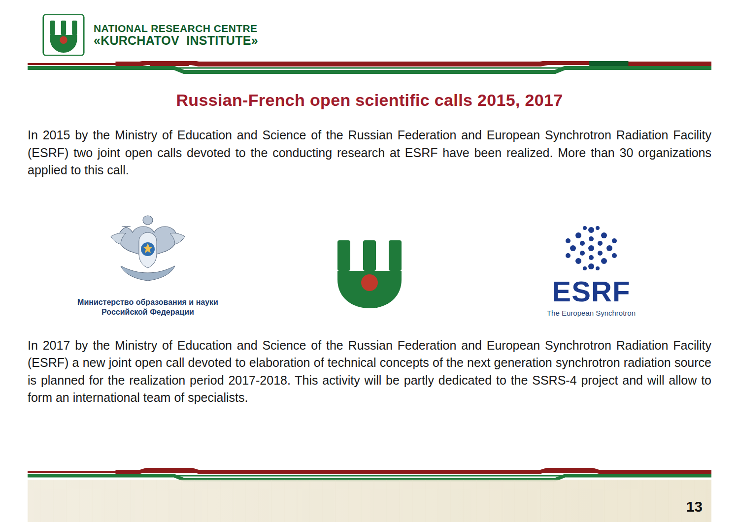NATIONAL RESEARCH CENTRE
«KURCHATOV INSTITUTE»
Russian-French open scientific calls 2015, 2017
In 2015 by the Ministry of Education and Science of the Russian Federation and European Synchrotron Radiation Facility (ESRF) two joint open calls devoted to the conducting research at ESRF have been realized. More than 30 organizations applied to this call.
Министерство образования и науки
Российской Федерации
ESRF
The European Synchrotron
In 2017 by the Ministry of Education and Science of the Russian Federation and European Synchrotron Radiation Facility (ESRF) a new joint open call devoted to elaboration of technical concepts of the next generation synchrotron radiation source is planned for the realization period 2017-2018. This activity will be partly dedicated to the SSRS-4 project and will allow to form an international team of specialists.
13